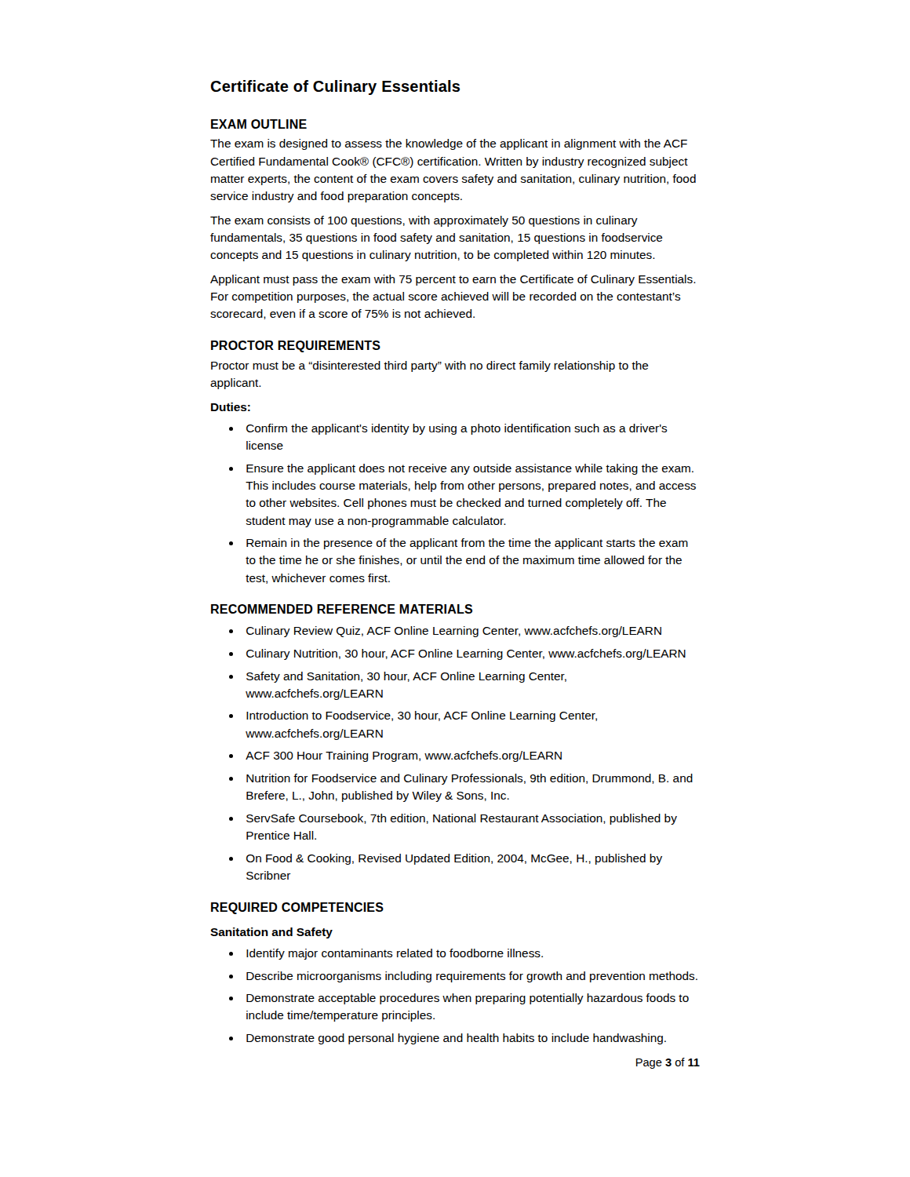Certificate of Culinary Essentials
EXAM OUTLINE
The exam is designed to assess the knowledge of the applicant in alignment with the ACF Certified Fundamental Cook® (CFC®) certification. Written by industry recognized subject matter experts, the content of the exam covers safety and sanitation, culinary nutrition, food service industry and food preparation concepts.
The exam consists of 100 questions, with approximately 50 questions in culinary fundamentals, 35 questions in food safety and sanitation, 15 questions in foodservice concepts and 15 questions in culinary nutrition, to be completed within 120 minutes.
Applicant must pass the exam with 75 percent to earn the Certificate of Culinary Essentials. For competition purposes, the actual score achieved will be recorded on the contestant’s scorecard, even if a score of 75% is not achieved.
PROCTOR REQUIREMENTS
Proctor must be a “disinterested third party” with no direct family relationship to the applicant.
Duties:
Confirm the applicant's identity by using a photo identification such as a driver's license
Ensure the applicant does not receive any outside assistance while taking the exam. This includes course materials, help from other persons, prepared notes, and access to other websites. Cell phones must be checked and turned completely off. The student may use a non-programmable calculator.
Remain in the presence of the applicant from the time the applicant starts the exam to the time he or she finishes, or until the end of the maximum time allowed for the test, whichever comes first.
RECOMMENDED REFERENCE MATERIALS
Culinary Review Quiz, ACF Online Learning Center, www.acfchefs.org/LEARN
Culinary Nutrition, 30 hour, ACF Online Learning Center, www.acfchefs.org/LEARN
Safety and Sanitation, 30 hour, ACF Online Learning Center, www.acfchefs.org/LEARN
Introduction to Foodservice, 30 hour, ACF Online Learning Center, www.acfchefs.org/LEARN
ACF 300 Hour Training Program, www.acfchefs.org/LEARN
Nutrition for Foodservice and Culinary Professionals, 9th edition, Drummond, B. and Brefere, L., John, published by Wiley & Sons, Inc.
ServSafe Coursebook, 7th edition, National Restaurant Association, published by Prentice Hall.
On Food & Cooking, Revised Updated Edition, 2004, McGee, H., published by Scribner
REQUIRED COMPETENCIES
Sanitation and Safety
Identify major contaminants related to foodborne illness.
Describe microorganisms including requirements for growth and prevention methods.
Demonstrate acceptable procedures when preparing potentially hazardous foods to include time/temperature principles.
Demonstrate good personal hygiene and health habits to include handwashing.
Page 3 of 11